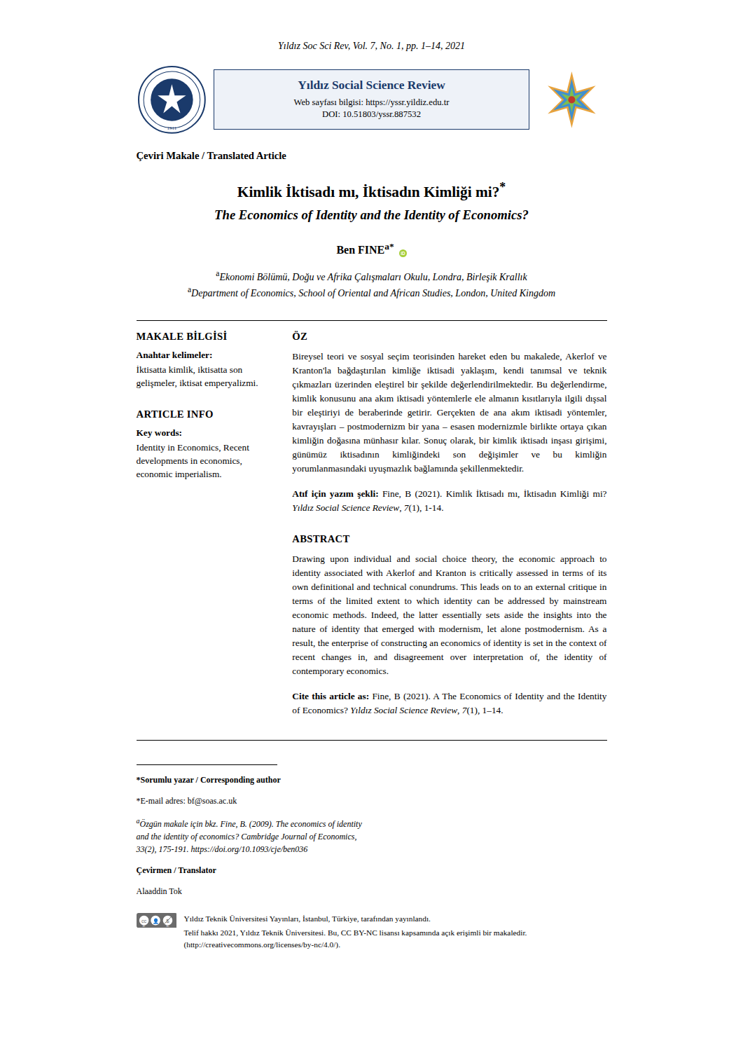Yıldız Soc Sci Rev, Vol. 7, No. 1, pp. 1–14, 2021
1911
Yıldız Social Science Review
Web sayfası bilgisi: https://yssr.yildiz.edu.tr
DOI: 10.51803/yssr.887532
Çeviri Makale / Translated Article
Kimlik İktisadı mı, İktisadın Kimliği mi?*
The Economics of Identity and the Identity of Economics?
Ben FINEa* iD
aEkonomi Bölümü, Doğu ve Afrika Çalışmaları Okulu, Londra, Birleşik Krallık
aDepartment of Economics, School of Oriental and African Studies, London, United Kingdom
MAKALE BİLGİSİ
Anahtar kelimeler:
İktisatta kimlik, iktisatta son gelişmeler, iktisat emperyalizmi.
ARTICLE INFO
Key words:
Identity in Economics, Recent developments in economics, economic imperialism.
ÖZ
Bireysel teori ve sosyal seçim teorisinden hareket eden bu makalede, Akerlof ve Kranton'la bağdaştırılan kimliğe iktisadi yaklaşım, kendi tanımsal ve teknik çıkmazları üzerinden eleştirel bir şekilde değerlendirilmektedir. Bu değerlendirme, kimlik konusunu ana akım iktisadi yöntemlerle ele almanın kısıtlarıyla ilgili dışsal bir eleştiriyi de beraberinde getirir. Gerçekten de ana akım iktisadi yöntemler, kavrayışları – postmodernizm bir yana – esasen modernizmle birlikte ortaya çıkan kimliğin doğasına münhasır kılar. Sonuç olarak, bir kimlik iktisadı inşası girişimi, günümüz iktisadının kimliğindeki son değişimler ve bu kimliğin yorumlanmasındaki uyuşmazlık bağlamında şekillenmektedir.
Atıf için yazım şekli: Fine, B (2021). Kimlik İktisadı mı, İktisadın Kimliği mi? Yıldız Social Science Review, 7(1), 1-14.
ABSTRACT
Drawing upon individual and social choice theory, the economic approach to identity associated with Akerlof and Kranton is critically assessed in terms of its own definitional and technical conundrums. This leads on to an external critique in terms of the limited extent to which identity can be addressed by mainstream economic methods. Indeed, the latter essentially sets aside the insights into the nature of identity that emerged with modernism, let alone postmodernism. As a result, the enterprise of constructing an economics of identity is set in the context of recent changes in, and disagreement over interpretation of, the identity of contemporary economics.
Cite this article as: Fine, B (2021). A The Economics of Identity and the Identity of Economics? Yıldız Social Science Review, 7(1), 1–14.
*Sorumlu yazar / Corresponding author
*E-mail adres: bf@soas.ac.uk
aÖzgün makale için bkz. Fine, B. (2009). The economics of identity
and the identity of economics? Cambridge Journal of Economics,
33(2), 175-191. https://doi.org/10.1093/cje/ben036
Çevirmen / Translator
Alaaddin Tok
cc 👤 $ BY NC
Yıldız Teknik Üniversitesi Yayınları, İstanbul, Türkiye, tarafından yayınlandı.
Telif hakkı 2021, Yıldız Teknik Üniversitesi. Bu, CC BY-NC lisansı kapsamında açık erişimli bir makaledir. (http://creativecommons.org/licenses/by-nc/4.0/).